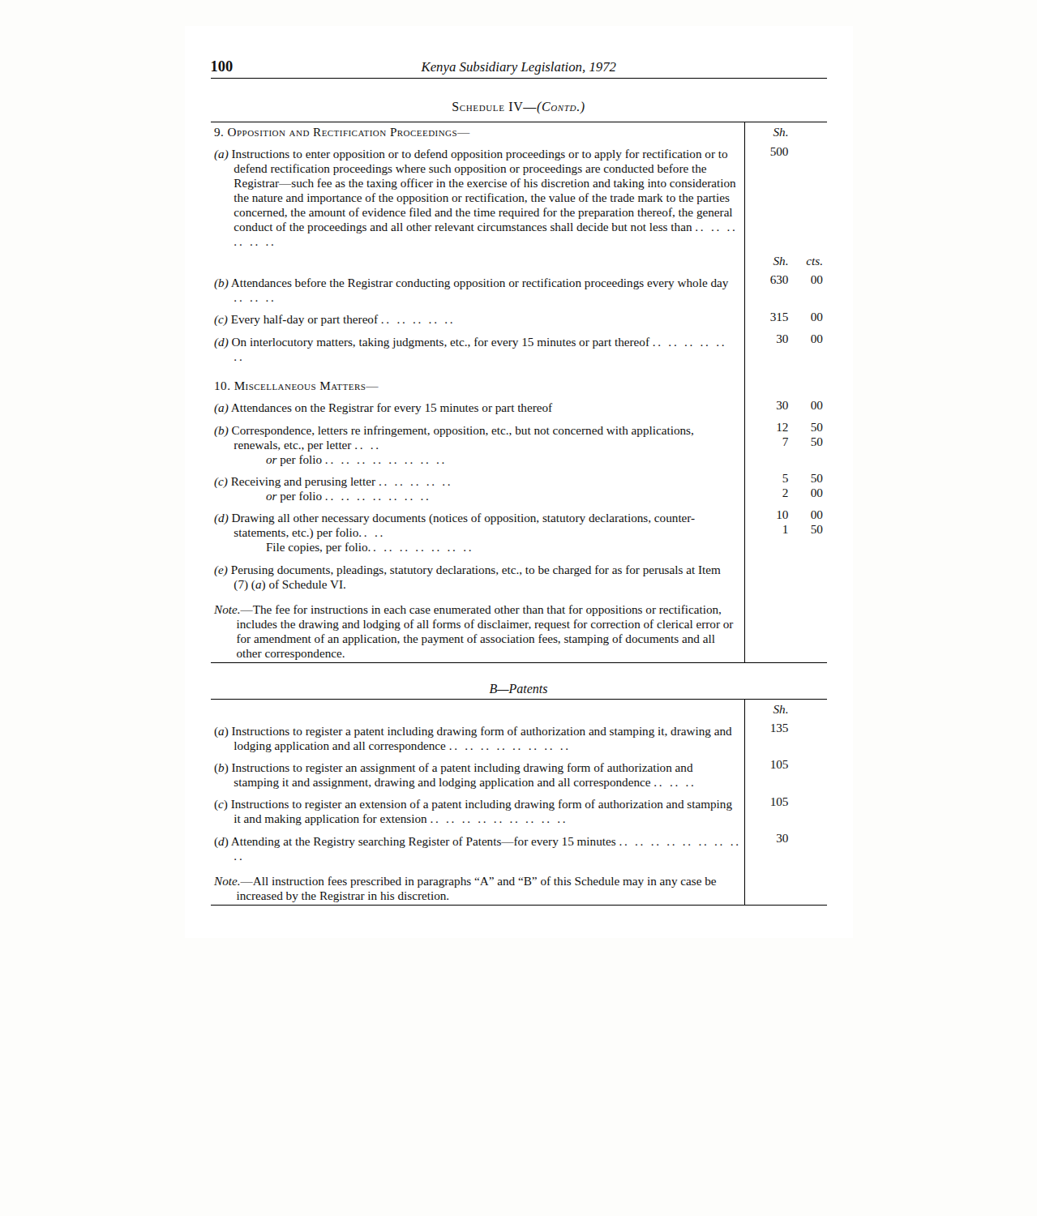100 Kenya Subsidiary Legislation, 1972
Schedule IV—(Contd.)
| 9. Opposition and Rectification Proceedings— | Sh. | |
| (a) Instructions to enter opposition or to defend opposition proceedings or to apply for rectification or to defend rectification proceedings where such opposition or proceedings are conducted before the Registrar—such fee as the taxing officer in the exercise of his discretion and taking into consideration the nature and importance of the opposition or rectification, the value of the trade mark to the parties concerned, the amount of evidence filed and the time required for the preparation thereof, the general conduct of the proceedings and all other relevant circumstances shall decide but not less than .. .. .. .. .. .. | 500 | |
| | Sh. | cts. |
| (b) Attendances before the Registrar conducting opposition or rectification proceedings every whole day .. .. .. | 630 | 00 |
| (c) Every half-day or part thereof .. .. .. .. .. | 315 | 00 |
| (d) On interlocutory matters, taking judgments, etc., for every 15 minutes or part thereof .. .. .. .. .. .. | 30 | 00 |
| 10. Miscellaneous Matters— | | |
| (a) Attendances on the Registrar for every 15 minutes or part thereof | 30 | 00 |
| (b) Correspondence, letters re infringement, opposition, etc., but not concerned with applications, renewals, etc., per letter .. .. or per folio .. .. .. .. .. .. .. .. | 12 7 | 50 50 |
| (c) Receiving and perusing letter .. .. .. .. .. or per folio .. .. .. .. .. .. .. | 5 2 | 50 00 |
| (d) Drawing all other necessary documents (notices of opposition, statutory declarations, counter-statements, etc.) per folio .. .. File copies, per folio .. .. .. .. .. .. .. | 10 1 | 00 50 |
| (e) Perusing documents, pleadings, statutory declarations, etc., to be charged for as for perusals at Item (7) ( a ) of Schedule VI. | | |
| Note. —The fee for instructions in each case enumerated other than that for oppositions or rectification, includes the drawing and lodging of all forms of disclaimer, request for correction of clerical error or for amendment of an application, the payment of association fees, stamping of documents and all other correspondence. | | |
B—Patents
| | Sh. | |
| ( a ) Instructions to register a patent including drawing form of authorization and stamping it, drawing and lodging application and all correspondence .. .. .. .. .. .. .. .. | 135 | |
| ( b ) Instructions to register an assignment of a patent including drawing form of authorization and stamping it and assignment, drawing and lodging application and all correspondence .. .. .. | 105 | |
| ( c ) Instructions to register an extension of a patent including drawing form of authorization and stamping it and making application for extension .. .. .. .. .. .. .. .. .. | 105 | |
| ( d ) Attending at the Registry searching Register of Patents—for every 15 minutes .. .. .. .. .. .. .. .. .. | 30 | |
| Note. —All instruction fees prescribed in paragraphs “A” and “B” of this Schedule may in any case be increased by the Registrar in his discretion. | | |